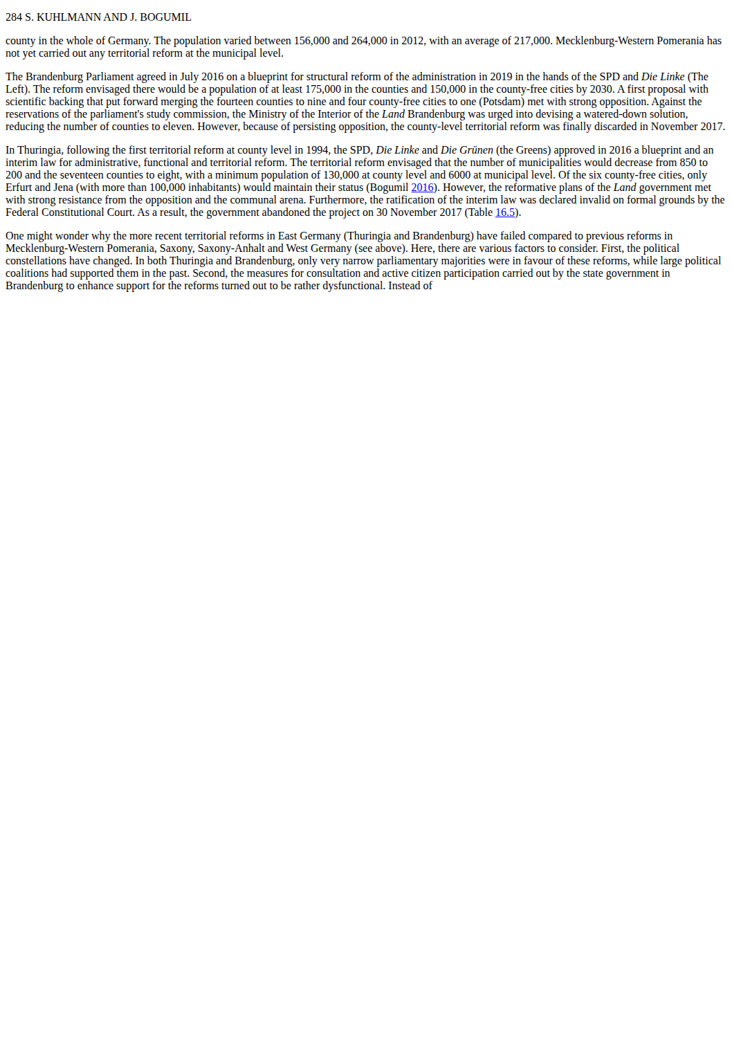284 S. KUHLMANN AND J. BOGUMIL
county in the whole of Germany. The population varied between 156,000 and 264,000 in 2012, with an average of 217,000. Mecklenburg-Western Pomerania has not yet carried out any territorial reform at the municipal level.
The Brandenburg Parliament agreed in July 2016 on a blueprint for structural reform of the administration in 2019 in the hands of the SPD and Die Linke (The Left). The reform envisaged there would be a population of at least 175,000 in the counties and 150,000 in the county-free cities by 2030. A first proposal with scientific backing that put forward merging the fourteen counties to nine and four county-free cities to one (Potsdam) met with strong opposition. Against the reservations of the parliament's study commission, the Ministry of the Interior of the Land Brandenburg was urged into devising a watered-down solution, reducing the number of counties to eleven. However, because of persisting opposition, the county-level territorial reform was finally discarded in November 2017.
In Thuringia, following the first territorial reform at county level in 1994, the SPD, Die Linke and Die Grünen (the Greens) approved in 2016 a blueprint and an interim law for administrative, functional and territorial reform. The territorial reform envisaged that the number of municipalities would decrease from 850 to 200 and the seventeen counties to eight, with a minimum population of 130,000 at county level and 6000 at municipal level. Of the six county-free cities, only Erfurt and Jena (with more than 100,000 inhabitants) would maintain their status (Bogumil 2016). However, the reformative plans of the Land government met with strong resistance from the opposition and the communal arena. Furthermore, the ratification of the interim law was declared invalid on formal grounds by the Federal Constitutional Court. As a result, the government abandoned the project on 30 November 2017 (Table 16.5).
One might wonder why the more recent territorial reforms in East Germany (Thuringia and Brandenburg) have failed compared to previous reforms in Mecklenburg-Western Pomerania, Saxony, Saxony-Anhalt and West Germany (see above). Here, there are various factors to consider. First, the political constellations have changed. In both Thuringia and Brandenburg, only very narrow parliamentary majorities were in favour of these reforms, while large political coalitions had supported them in the past. Second, the measures for consultation and active citizen participation carried out by the state government in Brandenburg to enhance support for the reforms turned out to be rather dysfunctional. Instead of